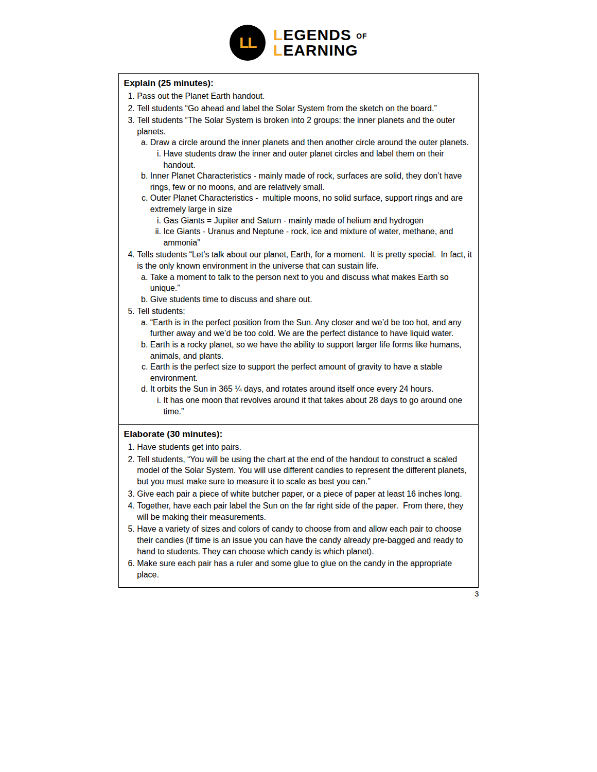LEGENDS OF
LEARNING
Explain (25 minutes):
Pass out the Planet Earth handout.
Tell students “Go ahead and label the Solar System from the sketch on the board.”
Tell students “The Solar System is broken into 2 groups: the inner planets and the outer planets.
Draw a circle around the inner planets and then another circle around the outer planets.
Have students draw the inner and outer planet circles and label them on their handout.
Inner Planet Characteristics - mainly made of rock, surfaces are solid, they don’t have rings, few or no moons, and are relatively small.
Outer Planet Characteristics - multiple moons, no solid surface, support rings and are extremely large in size
Gas Giants = Jupiter and Saturn - mainly made of helium and hydrogen
Ice Giants - Uranus and Neptune - rock, ice and mixture of water, methane, and ammonia”
Tells students “Let’s talk about our planet, Earth, for a moment. It is pretty special. In fact, it is the only known environment in the universe that can sustain life.
Take a moment to talk to the person next to you and discuss what makes Earth so unique.”
Give students time to discuss and share out.
Tell students:
“Earth is in the perfect position from the Sun. Any closer and we’d be too hot, and any further away and we’d be too cold. We are the perfect distance to have liquid water.
Earth is a rocky planet, so we have the ability to support larger life forms like humans, animals, and plants.
Earth is the perfect size to support the perfect amount of gravity to have a stable environment.
It orbits the Sun in 365 ¼ days, and rotates around itself once every 24 hours.
It has one moon that revolves around it that takes about 28 days to go around one time.”
Elaborate (30 minutes):
Have students get into pairs.
Tell students, “You will be using the chart at the end of the handout to construct a scaled model of the Solar System. You will use different candies to represent the different planets, but you must make sure to measure it to scale as best you can.”
Give each pair a piece of white butcher paper, or a piece of paper at least 16 inches long.
Together, have each pair label the Sun on the far right side of the paper. From there, they will be making their measurements.
Have a variety of sizes and colors of candy to choose from and allow each pair to choose their candies (if time is an issue you can have the candy already pre-bagged and ready to hand to students. They can choose which candy is which planet).
Make sure each pair has a ruler and some glue to glue on the candy in the appropriate place.
3